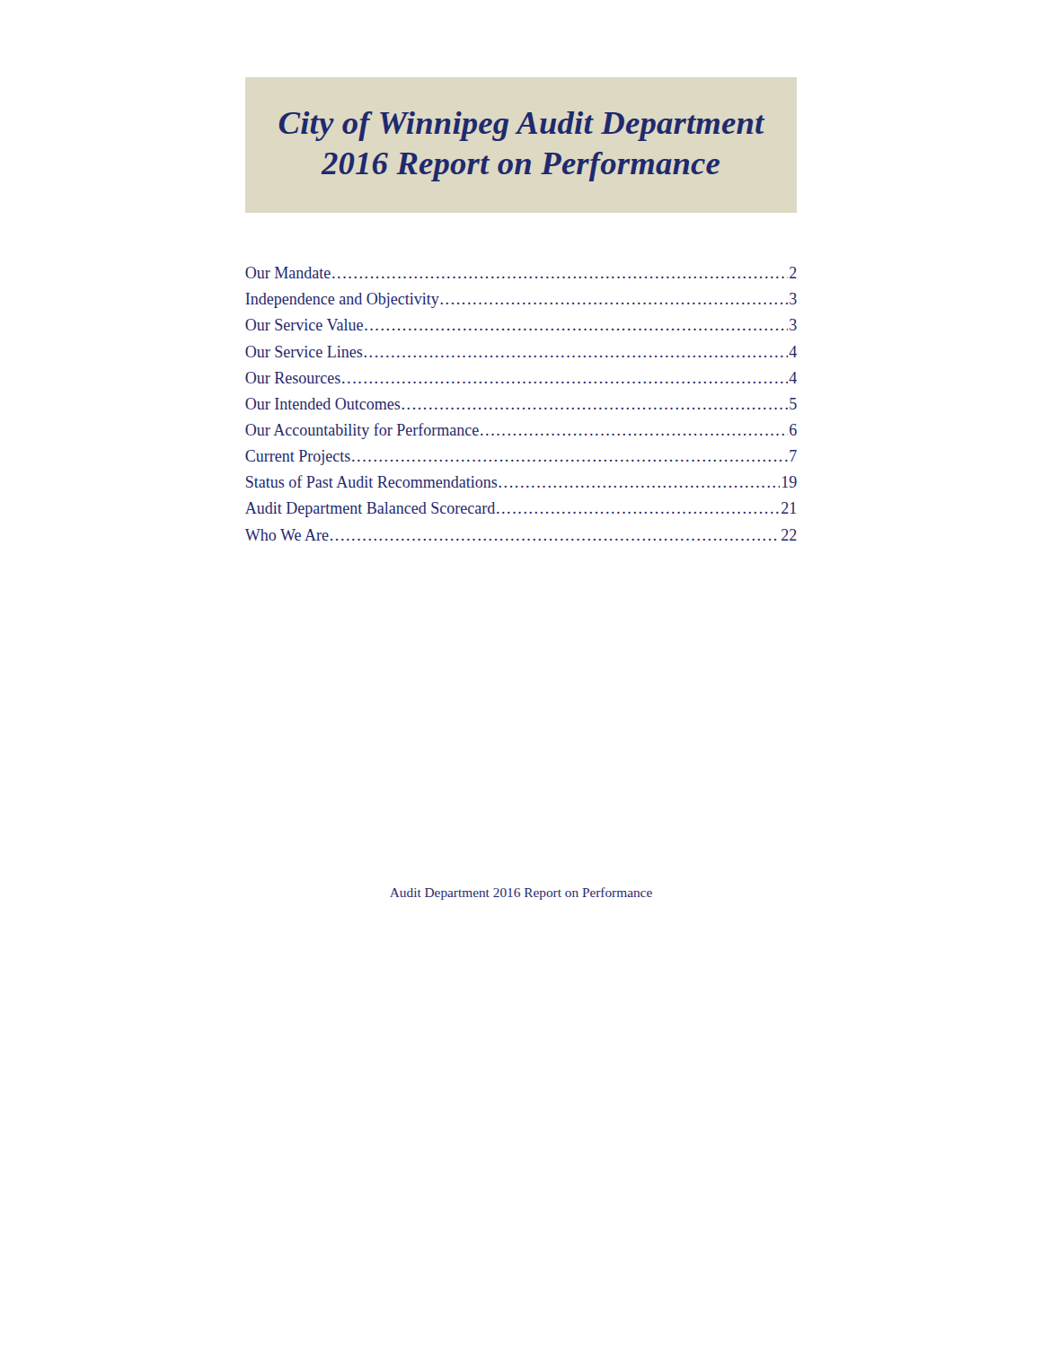City of Winnipeg Audit Department
2016 Report on Performance
Our Mandate 2
Independence and Objectivity 3
Our Service Value 3
Our Service Lines 4
Our Resources 4
Our Intended Outcomes 5
Our Accountability for Performance 6
Current Projects 7
Status of Past Audit Recommendations 19
Audit Department Balanced Scorecard 21
Who We Are 22
Audit Department 2016 Report on Performance